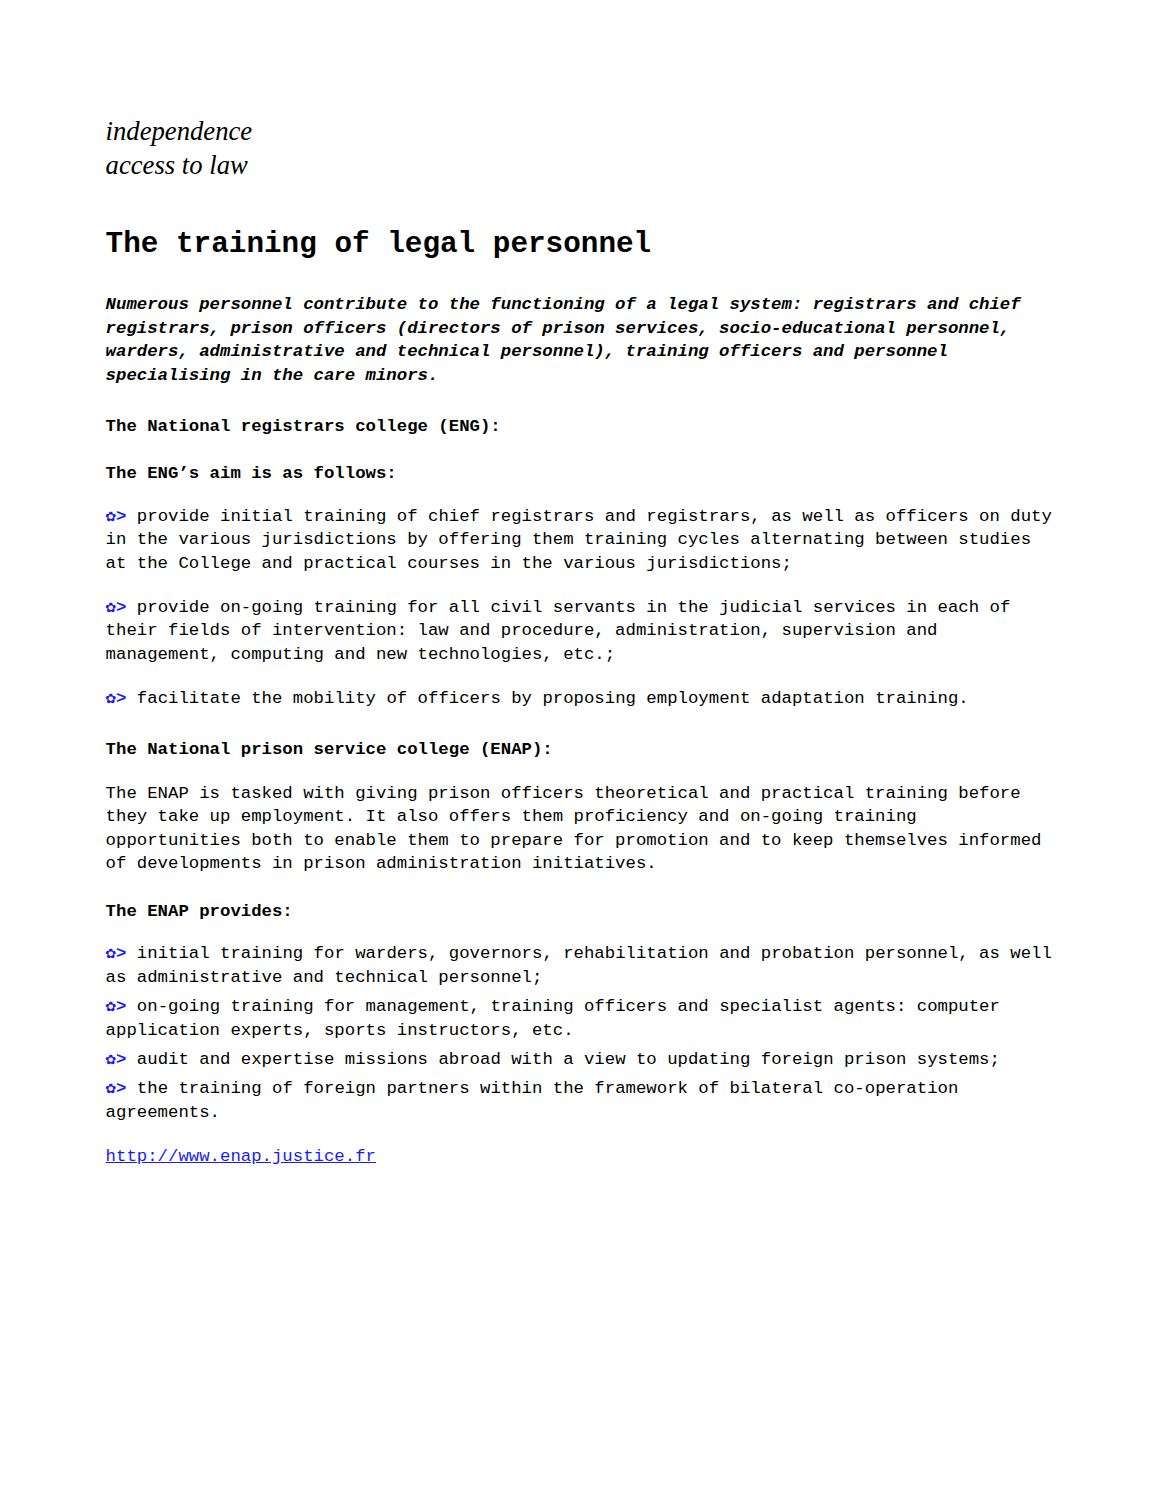independence
access to law
The training of legal personnel
Numerous personnel contribute to the functioning of a legal system: registrars and chief registrars, prison officers (directors of prison services, socio-educational personnel, warders, administrative and technical personnel), training officers and personnel specialising in the care minors.
The National registrars college (ENG):
The ENG’s aim is as follows:
✿> provide initial training of chief registrars and registrars, as well as officers on duty in the various jurisdictions by offering them training cycles alternating between studies at the College and practical courses in the various jurisdictions;
✿> provide on-going training for all civil servants in the judicial services in each of their fields of intervention: law and procedure, administration, supervision and management, computing and new technologies, etc.;
✿> facilitate the mobility of officers by proposing employment adaptation training.
The National prison service college (ENAP):
The ENAP is tasked with giving prison officers theoretical and practical training before they take up employment. It also offers them proficiency and on-going training opportunities both to enable them to prepare for promotion and to keep themselves informed of developments in prison administration initiatives.
The ENAP provides:
✿> initial training for warders, governors, rehabilitation and probation personnel, as well as administrative and technical personnel;
✿> on-going training for management, training officers and specialist agents: computer application experts, sports instructors, etc.
✿> audit and expertise missions abroad with a view to updating foreign prison systems;
✿> the training of foreign partners within the framework of bilateral co-operation agreements.
http://www.enap.justice.fr